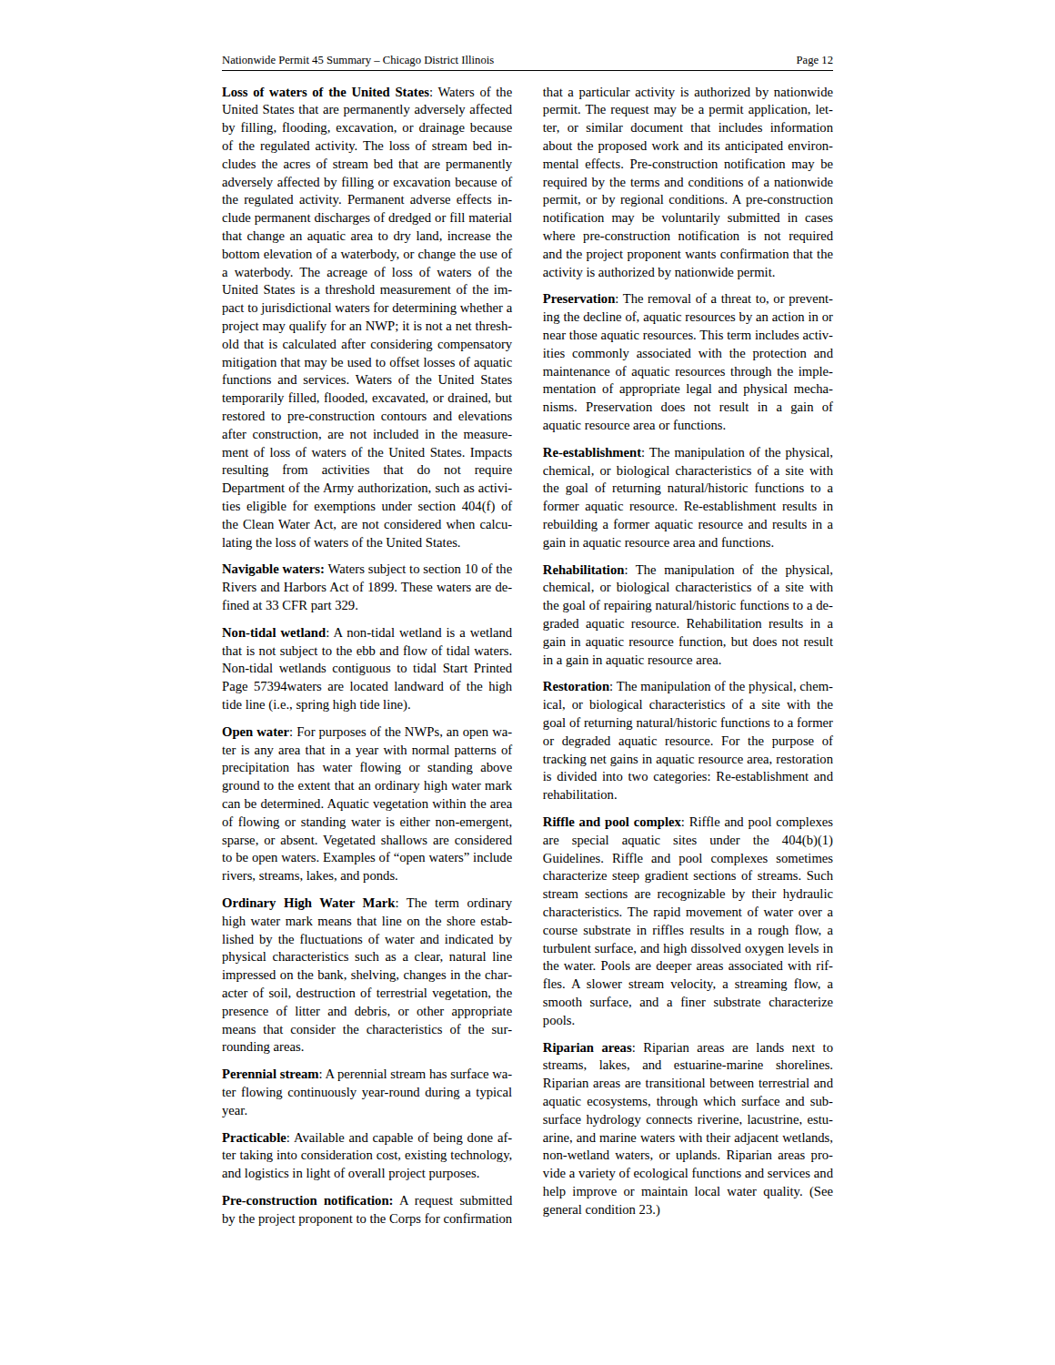Nationwide Permit 45 Summary – Chicago District Illinois Page 12
Loss of waters of the United States: Waters of the United States that are permanently adversely affected by filling, flooding, excavation, or drainage because of the regulated activity. The loss of stream bed includes the acres of stream bed that are permanently adversely affected by filling or excavation because of the regulated activity. Permanent adverse effects include permanent discharges of dredged or fill material that change an aquatic area to dry land, increase the bottom elevation of a waterbody, or change the use of a waterbody. The acreage of loss of waters of the United States is a threshold measurement of the impact to jurisdictional waters for determining whether a project may qualify for an NWP; it is not a net threshold that is calculated after considering compensatory mitigation that may be used to offset losses of aquatic functions and services. Waters of the United States temporarily filled, flooded, excavated, or drained, but restored to pre-construction contours and elevations after construction, are not included in the measurement of loss of waters of the United States. Impacts resulting from activities that do not require Department of the Army authorization, such as activities eligible for exemptions under section 404(f) of the Clean Water Act, are not considered when calculating the loss of waters of the United States.
Navigable waters: Waters subject to section 10 of the Rivers and Harbors Act of 1899. These waters are defined at 33 CFR part 329.
Non-tidal wetland: A non-tidal wetland is a wetland that is not subject to the ebb and flow of tidal waters. Non-tidal wetlands contiguous to tidal Start Printed Page 57394waters are located landward of the high tide line (i.e., spring high tide line).
Open water: For purposes of the NWPs, an open water is any area that in a year with normal patterns of precipitation has water flowing or standing above ground to the extent that an ordinary high water mark can be determined. Aquatic vegetation within the area of flowing or standing water is either non-emergent, sparse, or absent. Vegetated shallows are considered to be open waters. Examples of “open waters” include rivers, streams, lakes, and ponds.
Ordinary High Water Mark: The term ordinary high water mark means that line on the shore established by the fluctuations of water and indicated by physical characteristics such as a clear, natural line impressed on the bank, shelving, changes in the character of soil, destruction of terrestrial vegetation, the presence of litter and debris, or other appropriate means that consider the characteristics of the surrounding areas.
Perennial stream: A perennial stream has surface water flowing continuously year-round during a typical year.
Practicable: Available and capable of being done after taking into consideration cost, existing technology, and logistics in light of overall project purposes.
Pre-construction notification: A request submitted by the project proponent to the Corps for confirmation that a particular activity is authorized by nationwide permit. The request may be a permit application, letter, or similar document that includes information about the proposed work and its anticipated environmental effects. Pre-construction notification may be required by the terms and conditions of a nationwide permit, or by regional conditions. A pre-construction notification may be voluntarily submitted in cases where pre-construction notification is not required and the project proponent wants confirmation that the activity is authorized by nationwide permit.
Preservation: The removal of a threat to, or preventing the decline of, aquatic resources by an action in or near those aquatic resources. This term includes activities commonly associated with the protection and maintenance of aquatic resources through the implementation of appropriate legal and physical mechanisms. Preservation does not result in a gain of aquatic resource area or functions.
Re-establishment: The manipulation of the physical, chemical, or biological characteristics of a site with the goal of returning natural/historic functions to a former aquatic resource. Re-establishment results in rebuilding a former aquatic resource and results in a gain in aquatic resource area and functions.
Rehabilitation: The manipulation of the physical, chemical, or biological characteristics of a site with the goal of repairing natural/historic functions to a degraded aquatic resource. Rehabilitation results in a gain in aquatic resource function, but does not result in a gain in aquatic resource area.
Restoration: The manipulation of the physical, chemical, or biological characteristics of a site with the goal of returning natural/historic functions to a former or degraded aquatic resource. For the purpose of tracking net gains in aquatic resource area, restoration is divided into two categories: Re-establishment and rehabilitation.
Riffle and pool complex: Riffle and pool complexes are special aquatic sites under the 404(b)(1) Guidelines. Riffle and pool complexes sometimes characterize steep gradient sections of streams. Such stream sections are recognizable by their hydraulic characteristics. The rapid movement of water over a course substrate in riffles results in a rough flow, a turbulent surface, and high dissolved oxygen levels in the water. Pools are deeper areas associated with riffles. A slower stream velocity, a streaming flow, a smooth surface, and a finer substrate characterize pools.
Riparian areas: Riparian areas are lands next to streams, lakes, and estuarine-marine shorelines. Riparian areas are transitional between terrestrial and aquatic ecosystems, through which surface and subsurface hydrology connects riverine, lacustrine, estuarine, and marine waters with their adjacent wetlands, non-wetland waters, or uplands. Riparian areas provide a variety of ecological functions and services and help improve or maintain local water quality. (See general condition 23.)